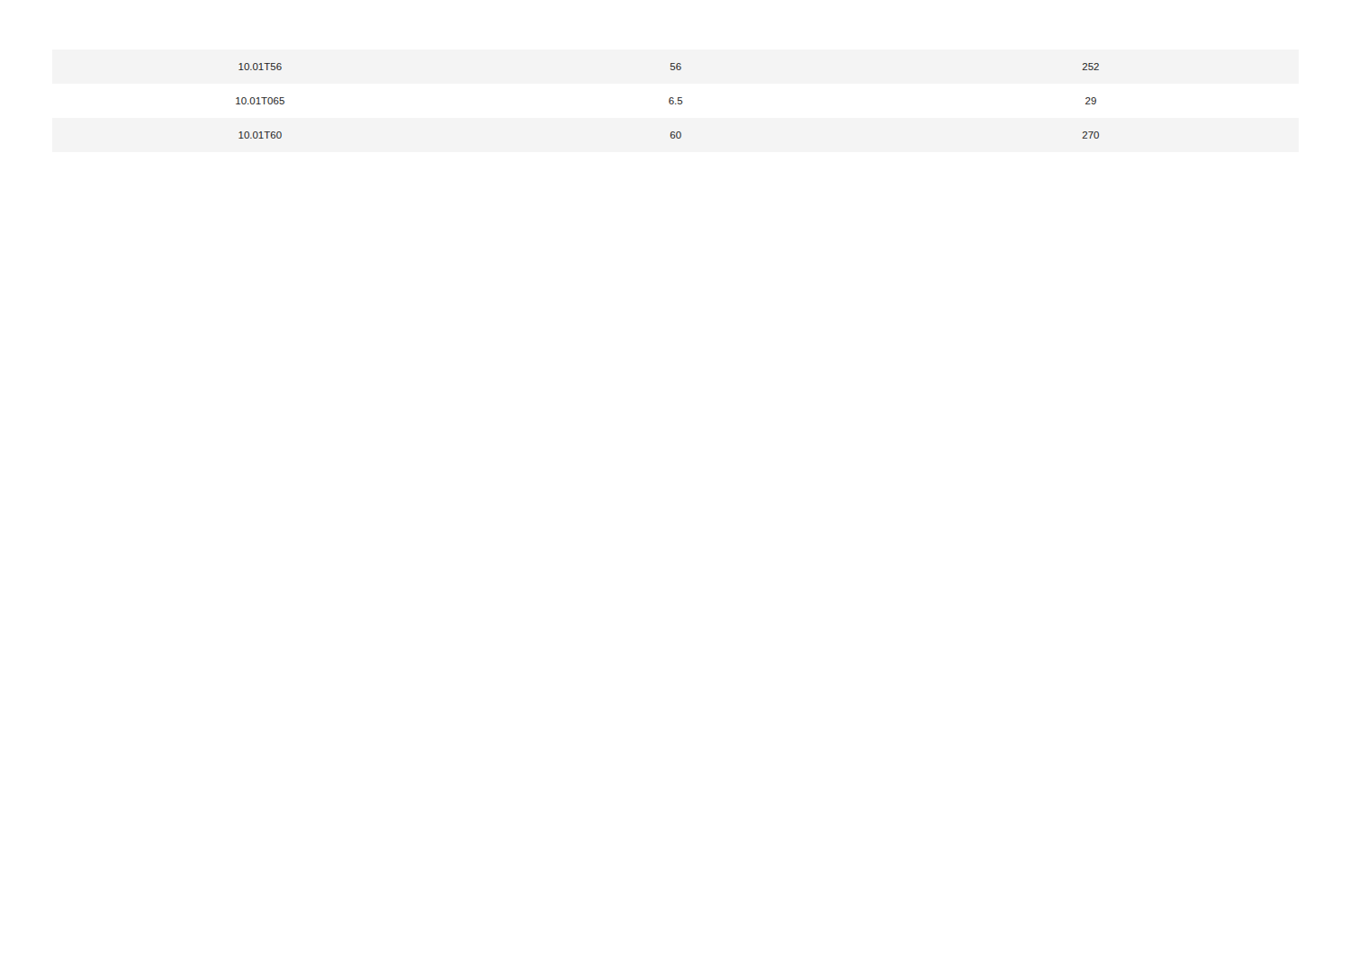| 10.01T56 | 56 | 252 |
| 10.01T065 | 6.5 | 29 |
| 10.01T60 | 60 | 270 |